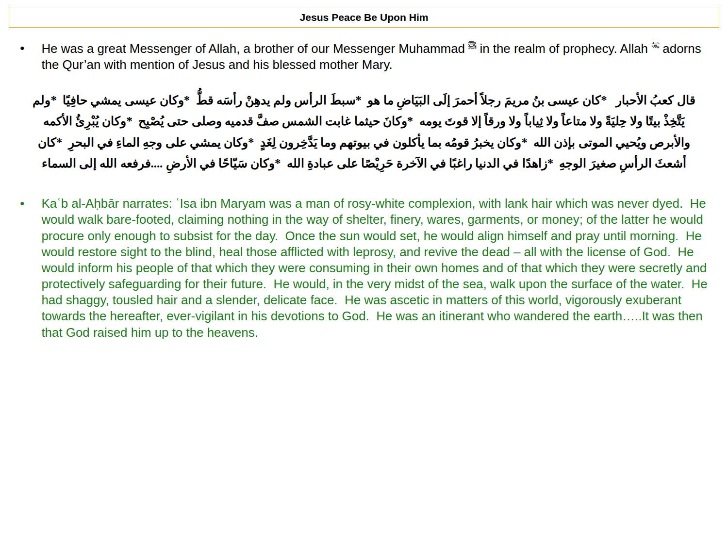Jesus Peace Be Upon Him
He was a great Messenger of Allah, a brother of our Messenger Muhammad ﷺ in the realm of prophecy. Allah ﷻ adorns the Qur’an with mention of Jesus and his blessed mother Mary.
قال كعبُ الأحبار *كان عيسى بنُ مريمَ رجلاً أحمرَ إلَى البَيَاضِ ما هو *سبطَ الرأس ولم يدهِنْ رأسَه قطُّ *وكان عيسى يمشي حافِيًا *ولم يَتَّخِذْ بيتًا ولا حِليَةً ولا متاعاً ولا ثِياباً ولا ورقاً إلا قوتَ يومه *وكانَ حيثما غابت الشمس صفَّ قدميه وصلى حتى يُصْبِح *وكان يُبْرِئُ الأكمه والأبرص ويُحيي الموتى بإذن الله *وكان يخبرُ قومُه بما يأكلون في بيوتهم وما يَدَّخِرون لِغَدٍ *وكان يمشي على وجهِ الماءِ في البحرِ *كان أشعثَ الرأسِ صغيرَ الوجهِ *زاهدًا في الدنيا راغبًا في الآخرة حَرِيْصًا على عبادةِ الله *وكان سَيّاحًا في الأرضِ ....فرفعه الله إلى السماء
Kaʿb al-Aḥbār narrates: ʿIsa ibn Maryam was a man of rosy-white complexion, with lank hair which was never dyed. He would walk bare-footed, claiming nothing in the way of shelter, finery, wares, garments, or money; of the latter he would procure only enough to subsist for the day. Once the sun would set, he would align himself and pray until morning. He would restore sight to the blind, heal those afflicted with leprosy, and revive the dead – all with the license of God. He would inform his people of that which they were consuming in their own homes and of that which they were secretly and protectively safeguarding for their future. He would, in the very midst of the sea, walk upon the surface of the water. He had shaggy, tousled hair and a slender, delicate face. He was ascetic in matters of this world, vigorously exuberant towards the hereafter, ever-vigilant in his devotions to God. He was an itinerant who wandered the earth…..It was then that God raised him up to the heavens.